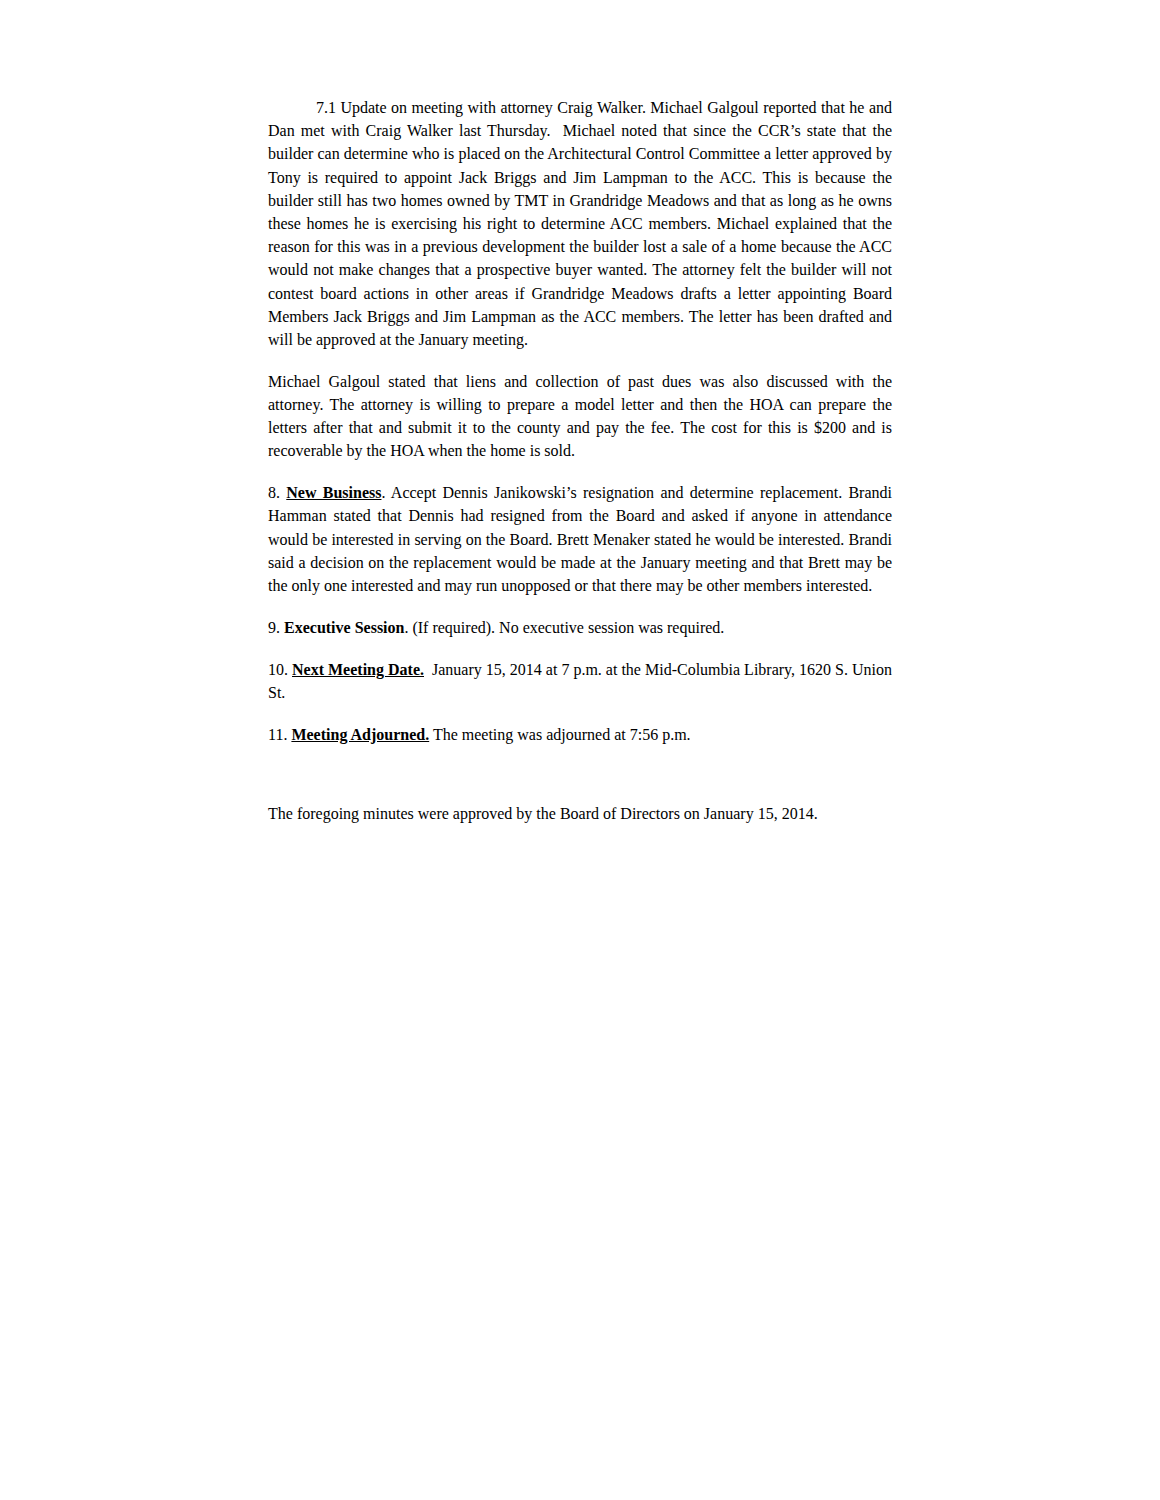7.1 Update on meeting with attorney Craig Walker. Michael Galgoul reported that he and Dan met with Craig Walker last Thursday. Michael noted that since the CCR’s state that the builder can determine who is placed on the Architectural Control Committee a letter approved by Tony is required to appoint Jack Briggs and Jim Lampman to the ACC. This is because the builder still has two homes owned by TMT in Grandridge Meadows and that as long as he owns these homes he is exercising his right to determine ACC members. Michael explained that the reason for this was in a previous development the builder lost a sale of a home because the ACC would not make changes that a prospective buyer wanted. The attorney felt the builder will not contest board actions in other areas if Grandridge Meadows drafts a letter appointing Board Members Jack Briggs and Jim Lampman as the ACC members. The letter has been drafted and will be approved at the January meeting.
Michael Galgoul stated that liens and collection of past dues was also discussed with the attorney. The attorney is willing to prepare a model letter and then the HOA can prepare the letters after that and submit it to the county and pay the fee. The cost for this is $200 and is recoverable by the HOA when the home is sold.
8. New Business. Accept Dennis Janikowski’s resignation and determine replacement. Brandi Hamman stated that Dennis had resigned from the Board and asked if anyone in attendance would be interested in serving on the Board. Brett Menaker stated he would be interested. Brandi said a decision on the replacement would be made at the January meeting and that Brett may be the only one interested and may run unopposed or that there may be other members interested.
9. Executive Session. (If required). No executive session was required.
10. Next Meeting Date. January 15, 2014 at 7 p.m. at the Mid-Columbia Library, 1620 S. Union St.
11. Meeting Adjourned. The meeting was adjourned at 7:56 p.m.
The foregoing minutes were approved by the Board of Directors on January 15, 2014.